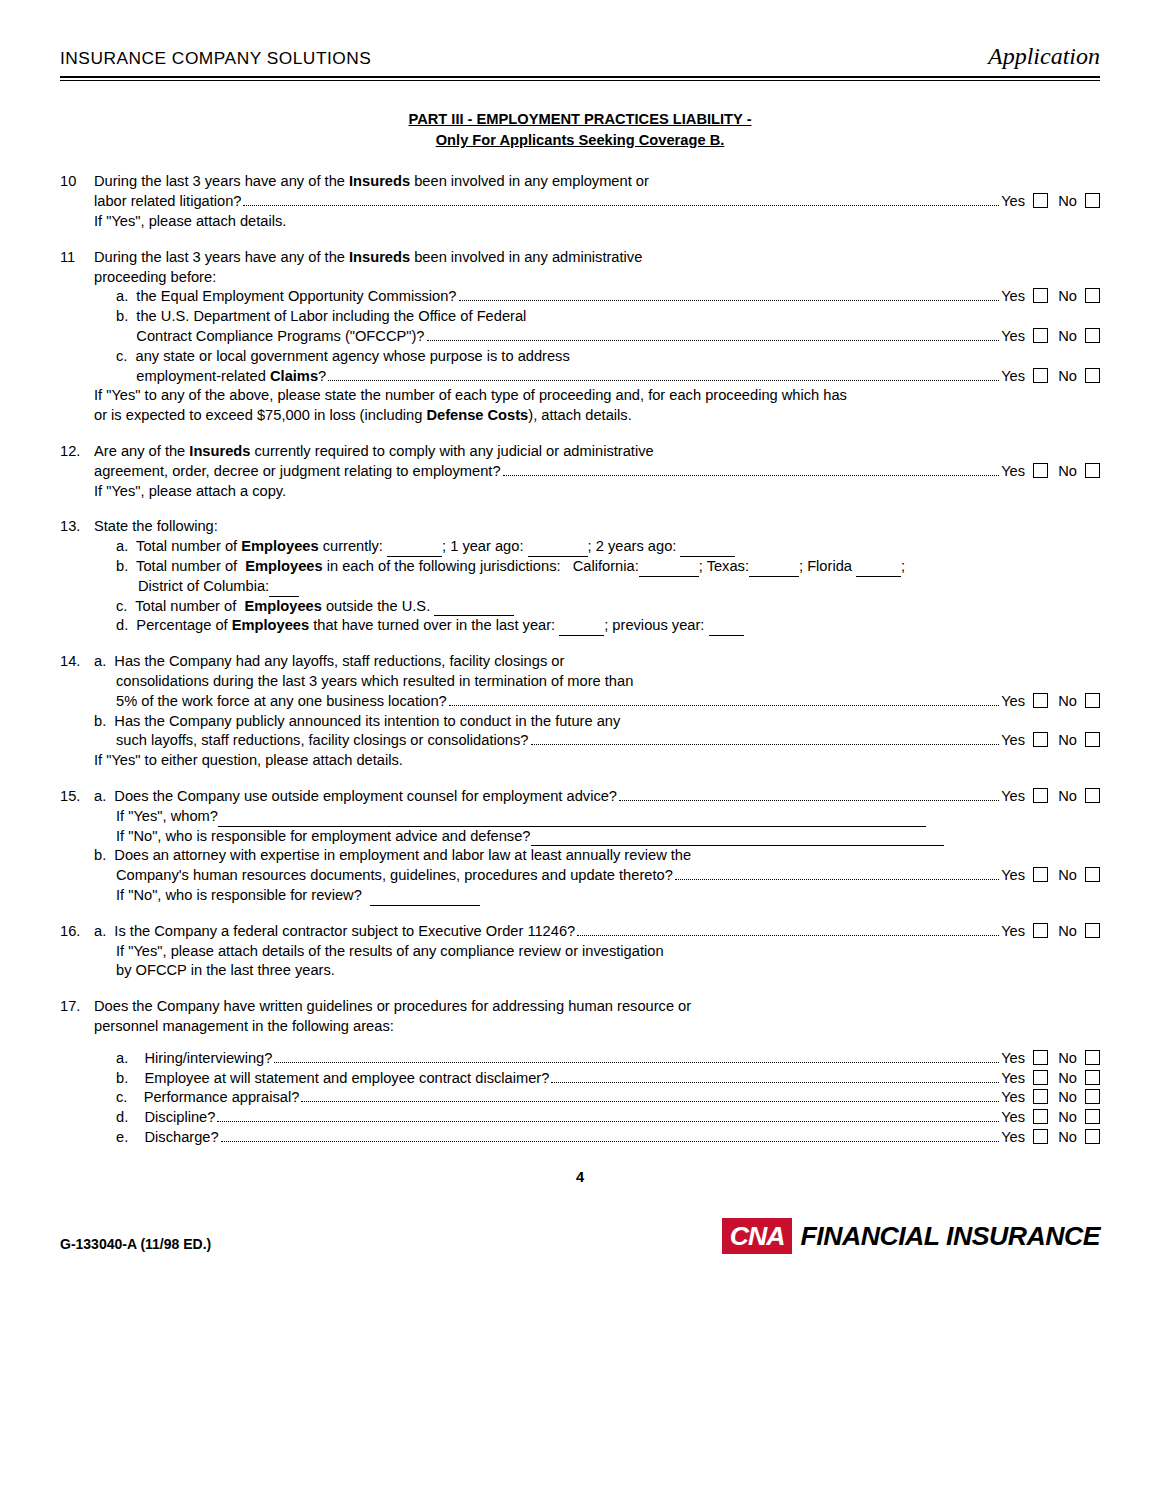INSURANCE COMPANY SOLUTIONS
Application
PART III - EMPLOYMENT PRACTICES LIABILITY -
Only For Applicants Seeking Coverage B.
| 10 | During the last 3 years have any of the Insureds been involved in any employment or labor related litigation? Yes No If "Yes", please attach details. |
| 11 | During the last 3 years have any of the Insureds been involved in any administrative proceeding before: a. the Equal Employment Opportunity Commission? Yes No b. the U.S. Department of Labor including the Office of Federal Contract Compliance Programs ("OFCCP")? Yes No c. any state or local government agency whose purpose is to address employment-related Claims ? Yes No If "Yes" to any of the above, please state the number of each type of proceeding and, for each proceeding which has or is expected to exceed $75,000 in loss (including Defense Costs ), attach details. |
| 12. | Are any of the Insureds currently required to comply with any judicial or administrative agreement, order, decree or judgment relating to employment? Yes No If "Yes", please attach a copy. |
| 13. | State the following: a. Total number of Employees currently: ; 1 year ago: ; 2 years ago: b. Total number of Employees in each of the following jurisdictions: California: ; Texas: ; Florida ; District of Columbia: c. Total number of Employees outside the U.S. d. Percentage of Employees that have turned over in the last year: ; previous year: |
| 14. | a. Has the Company had any layoffs, staff reductions, facility closings or consolidations during the last 3 years which resulted in termination of more than 5% of the work force at any one business location? Yes No b. Has the Company publicly announced its intention to conduct in the future any such layoffs, staff reductions, facility closings or consolidations? Yes No If "Yes" to either question, please attach details. |
| 15. | a. Does the Company use outside employment counsel for employment advice? Yes No If "Yes", whom? If "No", who is responsible for employment advice and defense? b. Does an attorney with expertise in employment and labor law at least annually review the Company's human resources documents, guidelines, procedures and update thereto? Yes No If "No", who is responsible for review? |
| 16. | a. Is the Company a federal contractor subject to Executive Order 11246? Yes No If "Yes", please attach details of the results of any compliance review or investigation by OFCCP in the last three years. |
| 17. | Does the Company have written guidelines or procedures for addressing human resource or personnel management in the following areas: a. Hiring/interviewing? Yes No b. Employee at will statement and employee contract disclaimer? Yes No c. Performance appraisal? Yes No d. Discipline? Yes No e. Discharge? Yes No |
4
G-133040-A (11/98 ED.)
CNA FINANCIAL INSURANCE